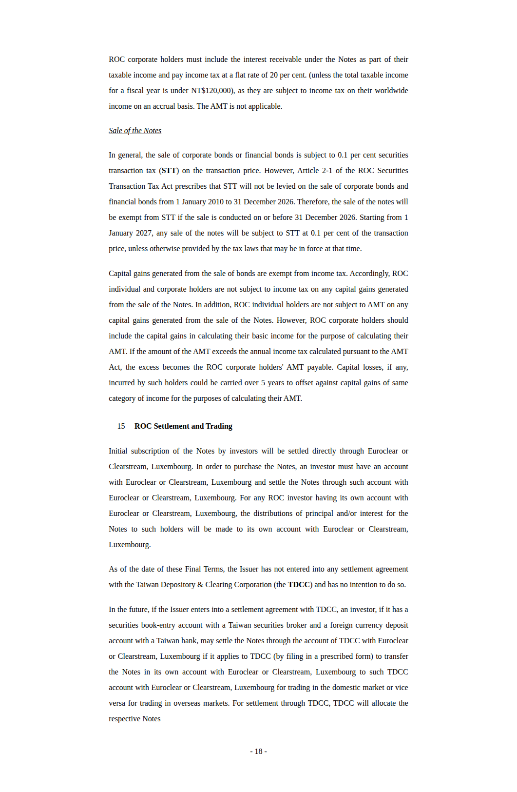ROC corporate holders must include the interest receivable under the Notes as part of their taxable income and pay income tax at a flat rate of 20 per cent. (unless the total taxable income for a fiscal year is under NT$120,000), as they are subject to income tax on their worldwide income on an accrual basis. The AMT is not applicable.
Sale of the Notes
In general, the sale of corporate bonds or financial bonds is subject to 0.1 per cent securities transaction tax (STT) on the transaction price. However, Article 2-1 of the ROC Securities Transaction Tax Act prescribes that STT will not be levied on the sale of corporate bonds and financial bonds from 1 January 2010 to 31 December 2026. Therefore, the sale of the notes will be exempt from STT if the sale is conducted on or before 31 December 2026. Starting from 1 January 2027, any sale of the notes will be subject to STT at 0.1 per cent of the transaction price, unless otherwise provided by the tax laws that may be in force at that time.
Capital gains generated from the sale of bonds are exempt from income tax. Accordingly, ROC individual and corporate holders are not subject to income tax on any capital gains generated from the sale of the Notes. In addition, ROC individual holders are not subject to AMT on any capital gains generated from the sale of the Notes. However, ROC corporate holders should include the capital gains in calculating their basic income for the purpose of calculating their AMT. If the amount of the AMT exceeds the annual income tax calculated pursuant to the AMT Act, the excess becomes the ROC corporate holders' AMT payable. Capital losses, if any, incurred by such holders could be carried over 5 years to offset against capital gains of same category of income for the purposes of calculating their AMT.
15 ROC Settlement and Trading
Initial subscription of the Notes by investors will be settled directly through Euroclear or Clearstream, Luxembourg. In order to purchase the Notes, an investor must have an account with Euroclear or Clearstream, Luxembourg and settle the Notes through such account with Euroclear or Clearstream, Luxembourg. For any ROC investor having its own account with Euroclear or Clearstream, Luxembourg, the distributions of principal and/or interest for the Notes to such holders will be made to its own account with Euroclear or Clearstream, Luxembourg.
As of the date of these Final Terms, the Issuer has not entered into any settlement agreement with the Taiwan Depository & Clearing Corporation (the TDCC) and has no intention to do so.
In the future, if the Issuer enters into a settlement agreement with TDCC, an investor, if it has a securities book-entry account with a Taiwan securities broker and a foreign currency deposit account with a Taiwan bank, may settle the Notes through the account of TDCC with Euroclear or Clearstream, Luxembourg if it applies to TDCC (by filing in a prescribed form) to transfer the Notes in its own account with Euroclear or Clearstream, Luxembourg to such TDCC account with Euroclear or Clearstream, Luxembourg for trading in the domestic market or vice versa for trading in overseas markets. For settlement through TDCC, TDCC will allocate the respective Notes
- 18 -